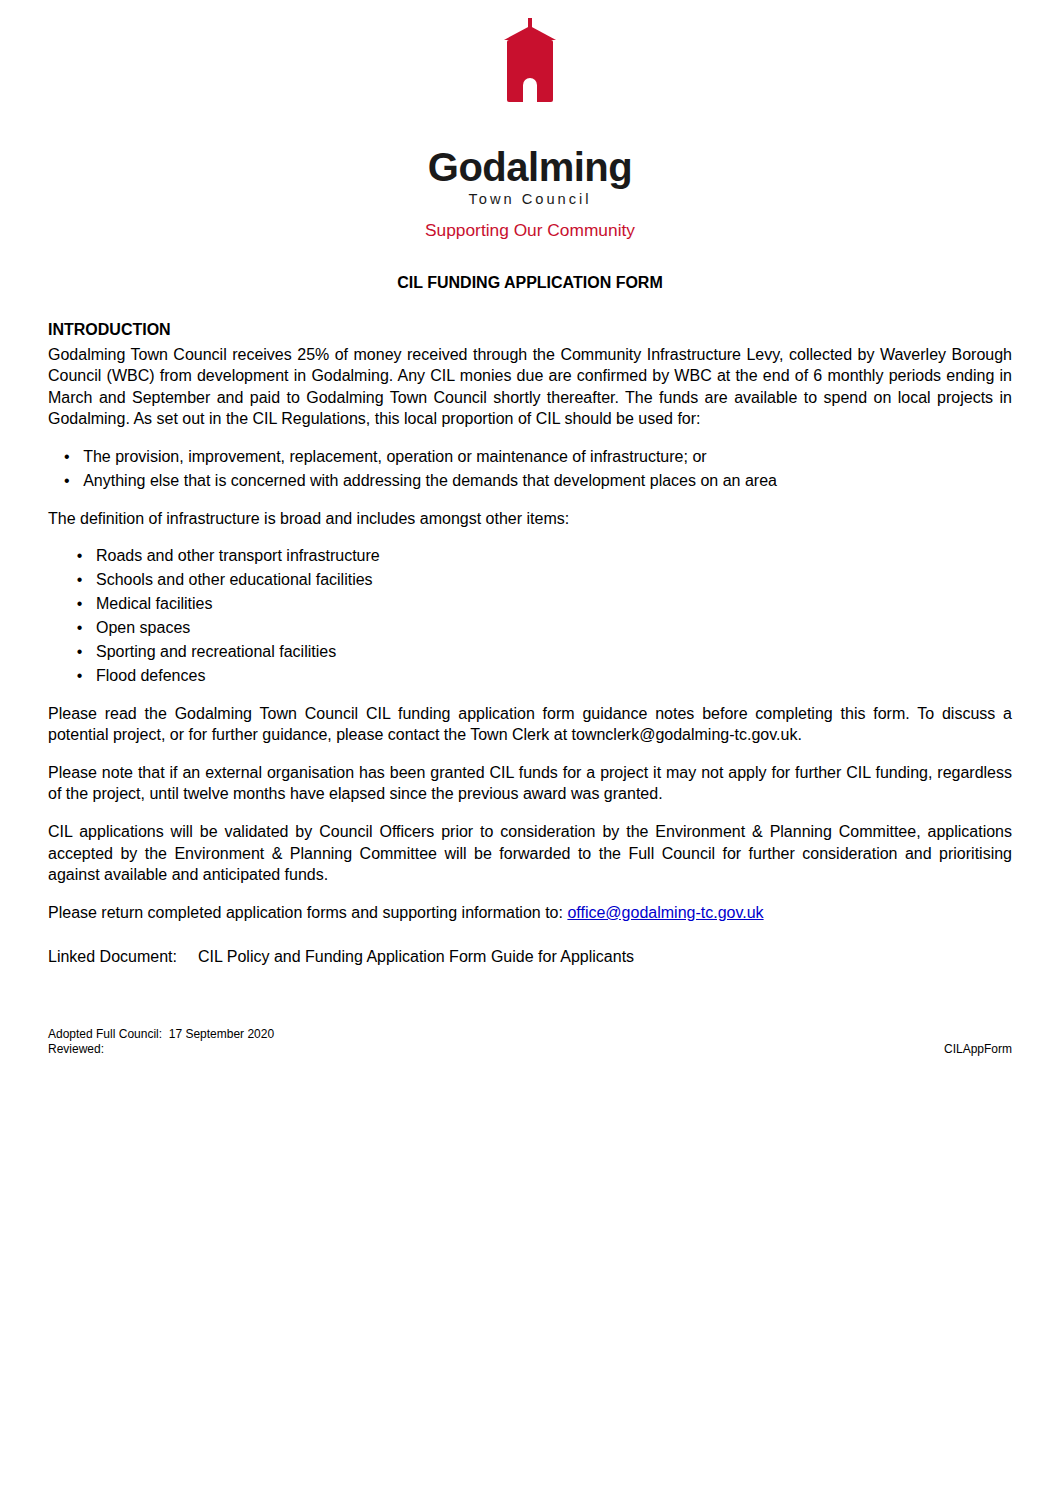Godalming
Town Council
Supporting Our Community
CIL FUNDING APPLICATION FORM
INTRODUCTION
Godalming Town Council receives 25% of money received through the Community Infrastructure Levy, collected by Waverley Borough Council (WBC) from development in Godalming. Any CIL monies due are confirmed by WBC at the end of 6 monthly periods ending in March and September and paid to Godalming Town Council shortly thereafter. The funds are available to spend on local projects in Godalming. As set out in the CIL Regulations, this local proportion of CIL should be used for:
The provision, improvement, replacement, operation or maintenance of infrastructure; or
Anything else that is concerned with addressing the demands that development places on an area
The definition of infrastructure is broad and includes amongst other items:
Roads and other transport infrastructure
Schools and other educational facilities
Medical facilities
Open spaces
Sporting and recreational facilities
Flood defences
Please read the Godalming Town Council CIL funding application form guidance notes before completing this form. To discuss a potential project, or for further guidance, please contact the Town Clerk at townclerk@godalming-tc.gov.uk.
Please note that if an external organisation has been granted CIL funds for a project it may not apply for further CIL funding, regardless of the project, until twelve months have elapsed since the previous award was granted.
CIL applications will be validated by Council Officers prior to consideration by the Environment & Planning Committee, applications accepted by the Environment & Planning Committee will be forwarded to the Full Council for further consideration and prioritising against available and anticipated funds.
Please return completed application forms and supporting information to: office@godalming-tc.gov.uk
Linked Document: CIL Policy and Funding Application Form Guide for Applicants
Adopted Full Council: 17 September 2020
Reviewed:
CILAppForm